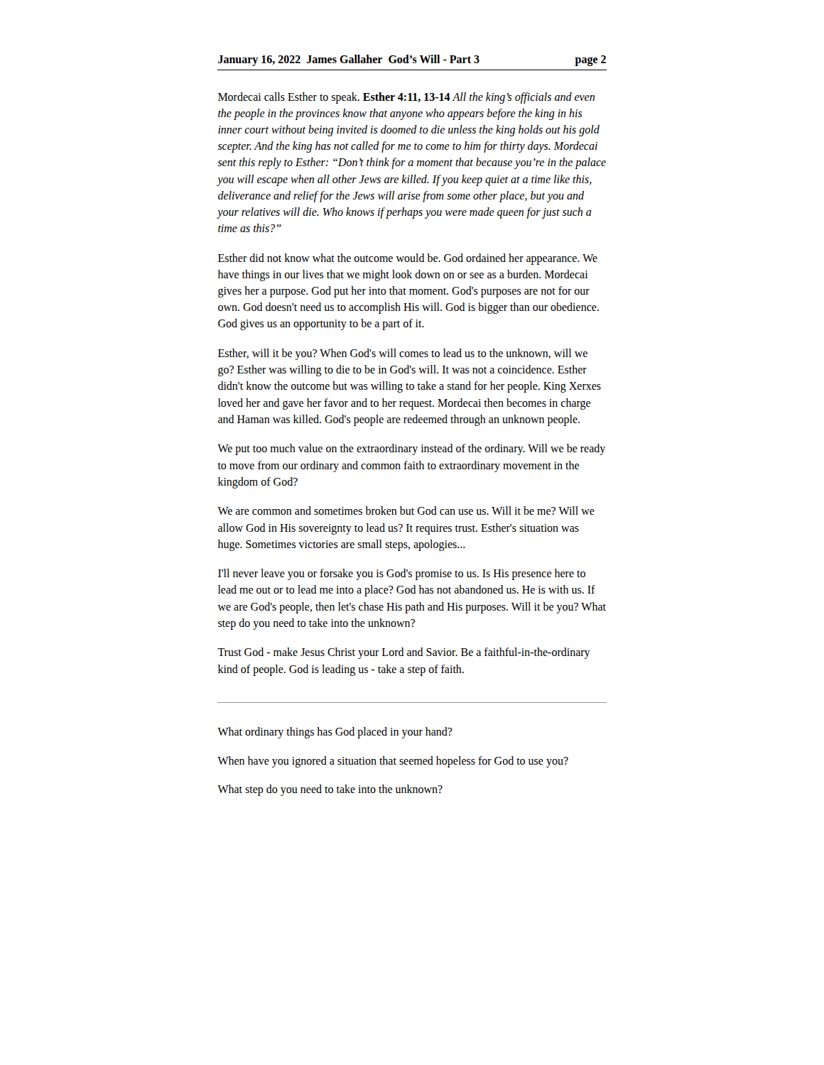January 16, 2022 James Gallaher God’s Will - Part 3 page 2
Mordecai calls Esther to speak. Esther 4:11, 13-14 All the king’s officials and even the people in the provinces know that anyone who appears before the king in his inner court without being invited is doomed to die unless the king holds out his gold scepter. And the king has not called for me to come to him for thirty days. Mordecai sent this reply to Esther: “Don’t think for a moment that because you’re in the palace you will escape when all other Jews are killed. If you keep quiet at a time like this, deliverance and relief for the Jews will arise from some other place, but you and your relatives will die. Who knows if perhaps you were made queen for just such a time as this?”
Esther did not know what the outcome would be. God ordained her appearance. We have things in our lives that we might look down on or see as a burden. Mordecai gives her a purpose. God put her into that moment. God's purposes are not for our own. God doesn't need us to accomplish His will. God is bigger than our obedience. God gives us an opportunity to be a part of it.
Esther, will it be you? When God's will comes to lead us to the unknown, will we go? Esther was willing to die to be in God's will. It was not a coincidence. Esther didn't know the outcome but was willing to take a stand for her people. King Xerxes loved her and gave her favor and to her request. Mordecai then becomes in charge and Haman was killed. God's people are redeemed through an unknown people.
We put too much value on the extraordinary instead of the ordinary. Will we be ready to move from our ordinary and common faith to extraordinary movement in the kingdom of God?
We are common and sometimes broken but God can use us. Will it be me? Will we allow God in His sovereignty to lead us? It requires trust. Esther's situation was huge. Sometimes victories are small steps, apologies...
I'll never leave you or forsake you is God's promise to us. Is His presence here to lead me out or to lead me into a place? God has not abandoned us. He is with us. If we are God's people, then let's chase His path and His purposes. Will it be you? What step do you need to take into the unknown?
Trust God - make Jesus Christ your Lord and Savior. Be a faithful-in-the-ordinary kind of people. God is leading us - take a step of faith.
What ordinary things has God placed in your hand?
When have you ignored a situation that seemed hopeless for God to use you?
What step do you need to take into the unknown?